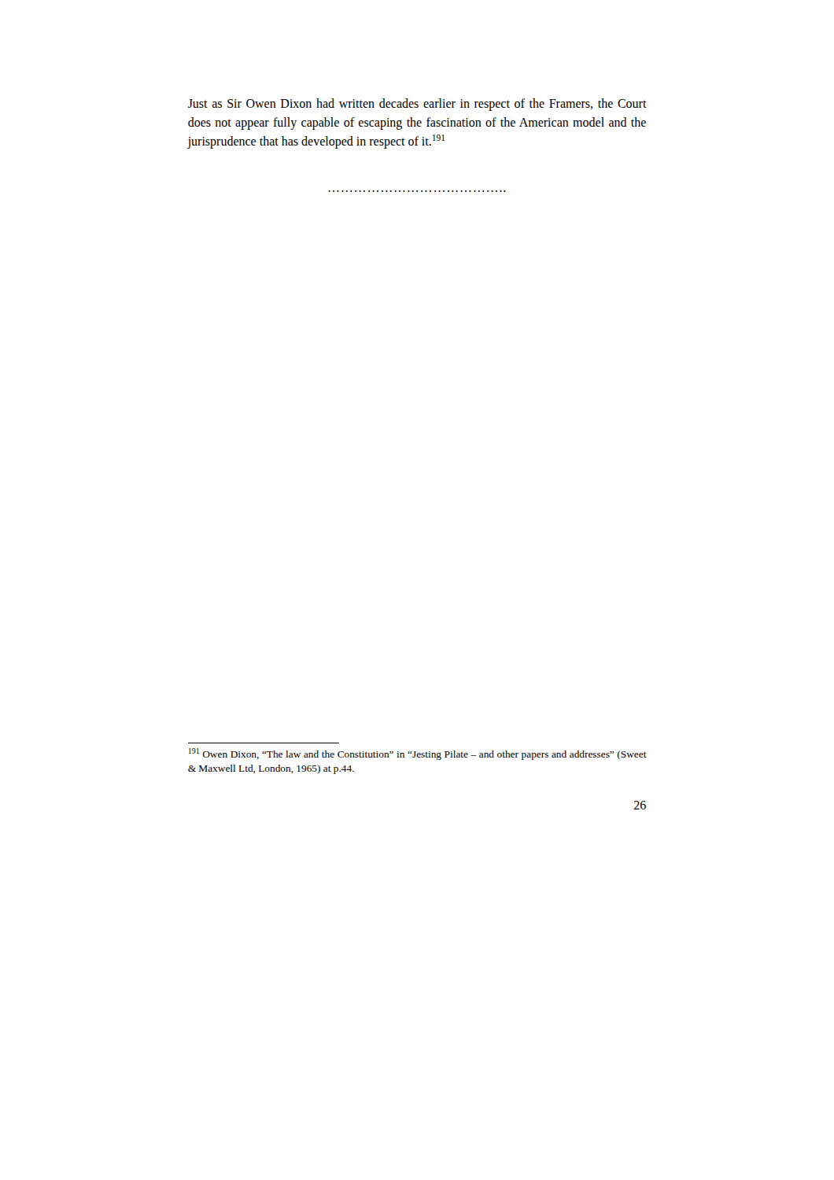Just as Sir Owen Dixon had written decades earlier in respect of the Framers, the Court does not appear fully capable of escaping the fascination of the American model and the jurisprudence that has developed in respect of it.191
…………………………………..
191 Owen Dixon, “The law and the Constitution” in “Jesting Pilate – and other papers and addresses” (Sweet & Maxwell Ltd, London, 1965) at p.44.
26